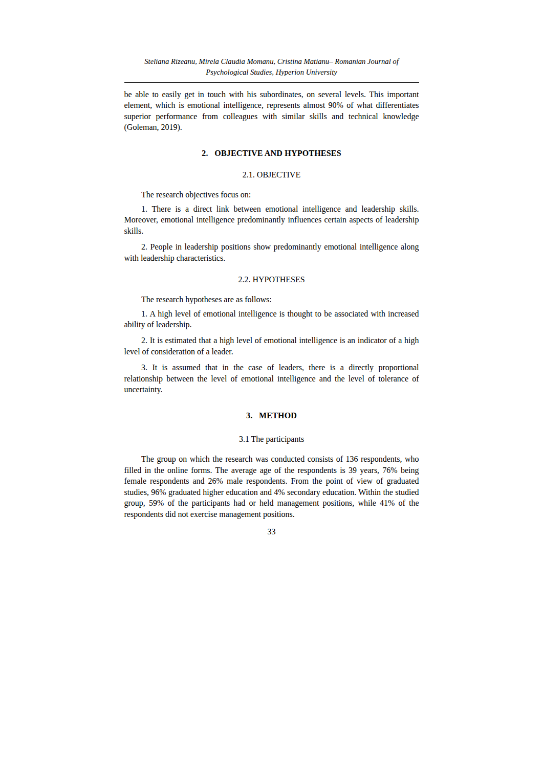Steliana Rizeanu, Mirela Claudia Momanu, Cristina Matianu– Romanian Journal of
Psychological Studies, Hyperion University
be able to easily get in touch with his subordinates, on several levels. This important element, which is emotional intelligence, represents almost 90% of what differentiates superior performance from colleagues with similar skills and technical knowledge (Goleman, 2019).
2. OBJECTIVE AND HYPOTHESES
2.1. OBJECTIVE
The research objectives focus on:
1. There is a direct link between emotional intelligence and leadership skills. Moreover, emotional intelligence predominantly influences certain aspects of leadership skills.
2. People in leadership positions show predominantly emotional intelligence along with leadership characteristics.
2.2. HYPOTHESES
The research hypotheses are as follows:
1. A high level of emotional intelligence is thought to be associated with increased ability of leadership.
2. It is estimated that a high level of emotional intelligence is an indicator of a high level of consideration of a leader.
3. It is assumed that in the case of leaders, there is a directly proportional relationship between the level of emotional intelligence and the level of tolerance of uncertainty.
3. METHOD
3.1 The participants
The group on which the research was conducted consists of 136 respondents, who filled in the online forms. The average age of the respondents is 39 years, 76% being female respondents and 26% male respondents. From the point of view of graduated studies, 96% graduated higher education and 4% secondary education. Within the studied group, 59% of the participants had or held management positions, while 41% of the respondents did not exercise management positions.
33